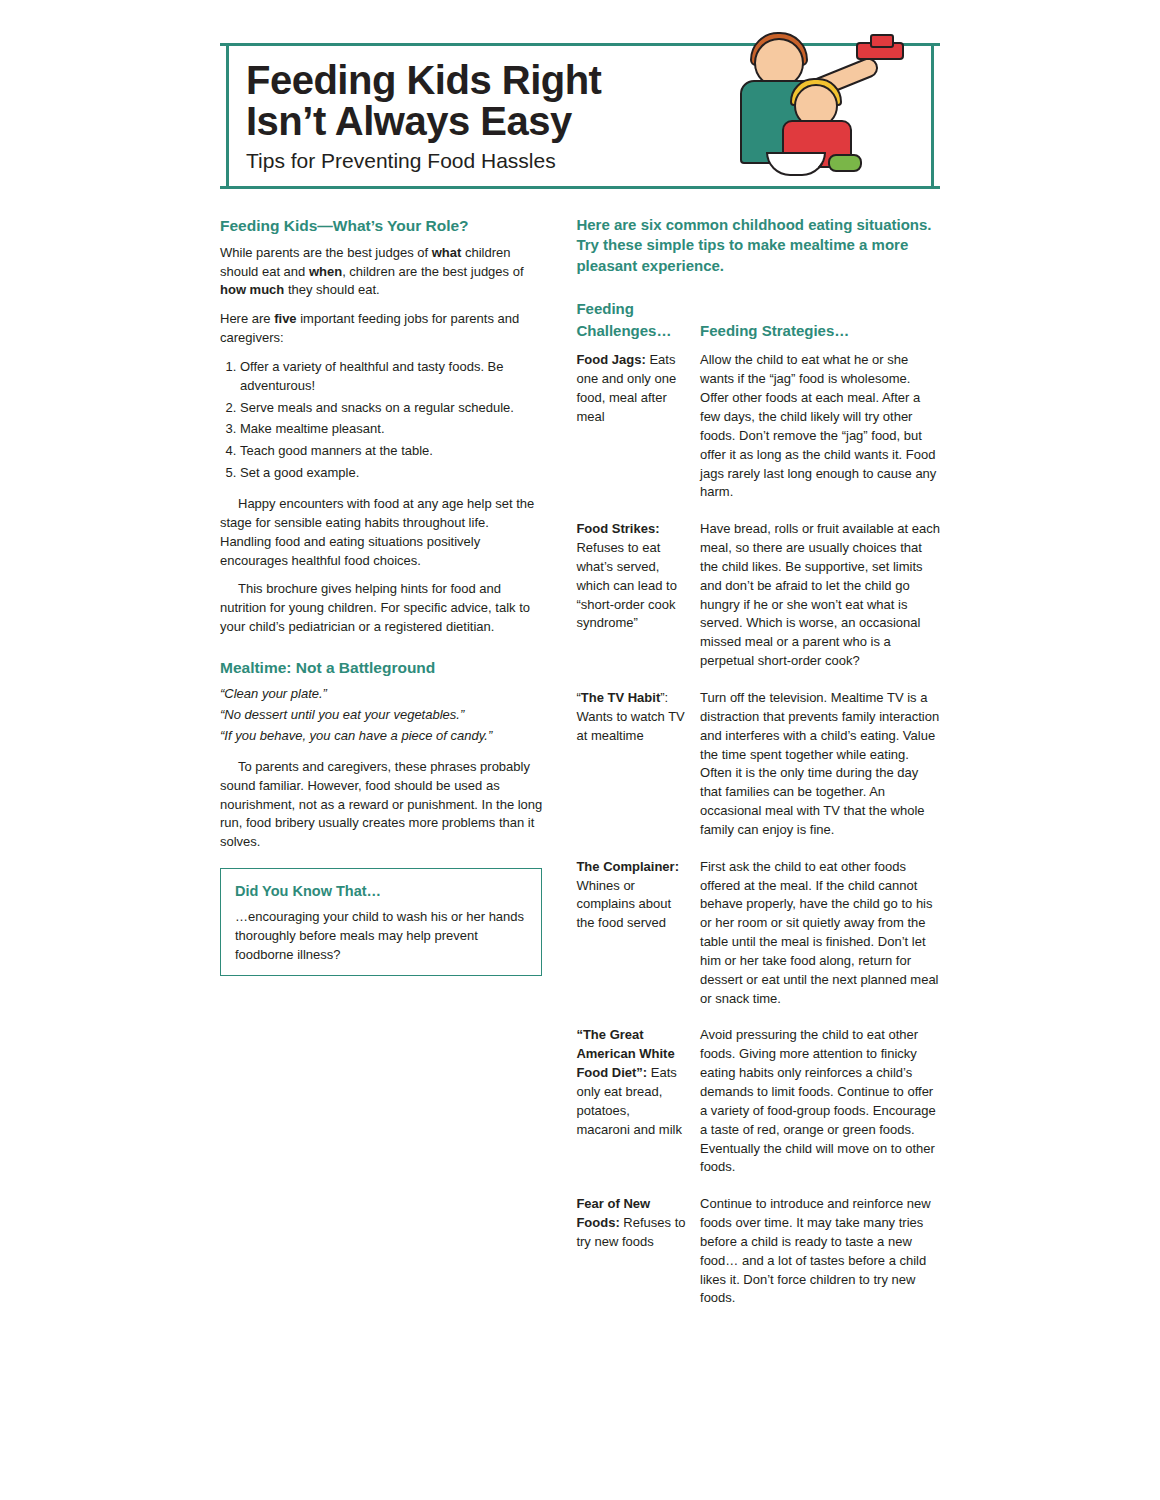Feeding Kids Right
Isn’t Always Easy
Tips for Preventing Food Hassles
Feeding Kids—What’s Your Role?
While parents are the best judges of what children should eat and when, children are the best judges of how much they should eat.
Here are five important feeding jobs for parents and caregivers:
Offer a variety of healthful and tasty foods. Be adventurous!
Serve meals and snacks on a regular schedule.
Make mealtime pleasant.
Teach good manners at the table.
Set a good example.
Happy encounters with food at any age help set the stage for sensible eating habits throughout life. Handling food and eating situations positively encourages healthful food choices.
This brochure gives helping hints for food and nutrition for young children. For specific advice, talk to your child’s pediatrician or a registered dietitian.
Mealtime: Not a Battleground
“Clean your plate.”
“No dessert until you eat your vegetables.”
“If you behave, you can have a piece of candy.”
To parents and caregivers, these phrases probably sound familiar. However, food should be used as nourishment, not as a reward or punishment. In the long run, food bribery usually creates more problems than it solves.
Did You Know That…
…encouraging your child to wash his or her hands thoroughly before meals may help prevent foodborne illness?
Here are six common childhood eating situations. Try these simple tips to make mealtime a more pleasant experience.
| Feeding Challenges… | Feeding Strategies… |
| --- | --- |
| Food Jags: Eats one and only one food, meal after meal | Allow the child to eat what he or she wants if the “jag” food is wholesome. Offer other foods at each meal. After a few days, the child likely will try other foods. Don’t remove the “jag” food, but offer it as long as the child wants it. Food jags rarely last long enough to cause any harm. |
| Food Strikes: Refuses to eat what’s served, which can lead to “short-order cook syndrome” | Have bread, rolls or fruit available at each meal, so there are usually choices that the child likes. Be supportive, set limits and don’t be afraid to let the child go hungry if he or she won’t eat what is served. Which is worse, an occasional missed meal or a parent who is a perpetual short-order cook? |
| “ The TV Habit ”: Wants to watch TV at mealtime | Turn off the television. Mealtime TV is a distraction that prevents family interaction and interferes with a child’s eating. Value the time spent together while eating. Often it is the only time during the day that families can be together. An occasional meal with TV that the whole family can enjoy is fine. |
| The Complainer: Whines or complains about the food served | First ask the child to eat other foods offered at the meal. If the child cannot behave properly, have the child go to his or her room or sit quietly away from the table until the meal is finished. Don’t let him or her take food along, return for dessert or eat until the next planned meal or snack time. |
| “The Great American White Food Diet”: Eats only eat bread, potatoes, macaroni and milk | Avoid pressuring the child to eat other foods. Giving more attention to finicky eating habits only reinforces a child’s demands to limit foods. Continue to offer a variety of food-group foods. Encourage a taste of red, orange or green foods. Eventually the child will move on to other foods. |
| Fear of New Foods: Refuses to try new foods | Continue to introduce and reinforce new foods over time. It may take many tries before a child is ready to taste a new food… and a lot of tastes before a child likes it. Don’t force children to try new foods. |